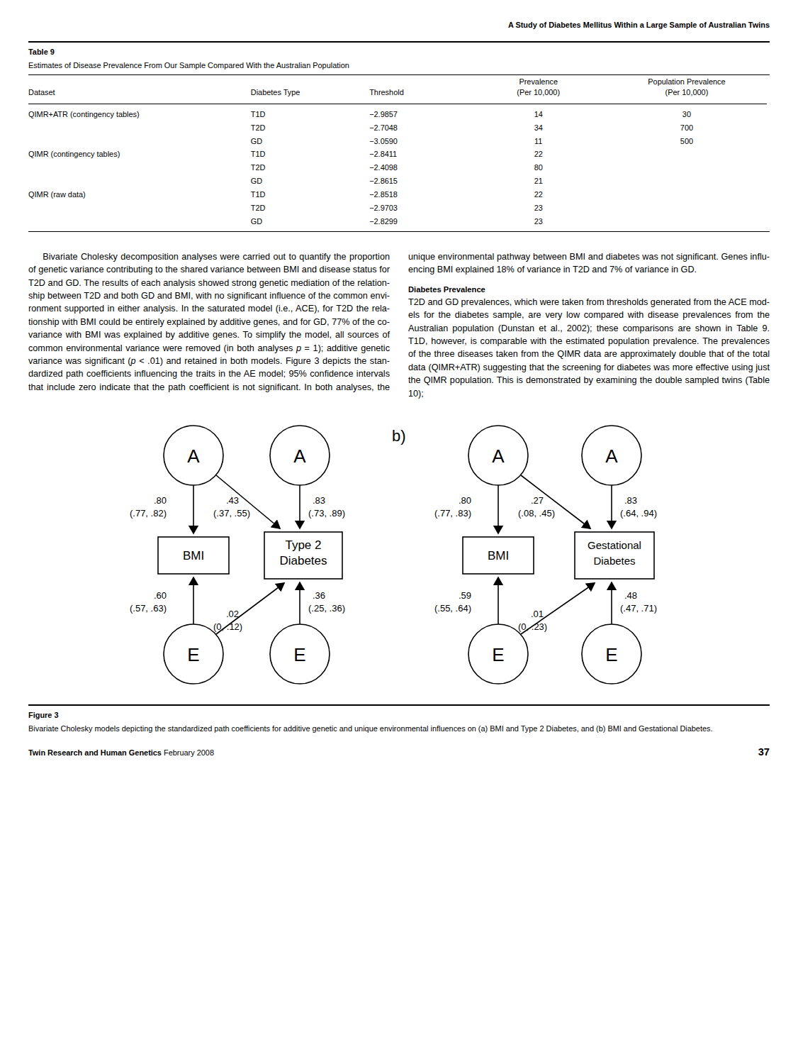A Study of Diabetes Mellitus Within a Large Sample of Australian Twins
Table 9
Estimates of Disease Prevalence From Our Sample Compared With the Australian Population
| Dataset | Diabetes Type | Threshold | Prevalence (Per 10,000) | Population Prevalence (Per 10,000) |
| --- | --- | --- | --- | --- |
| QIMR+ATR (contingency tables) | T1D | −2.9857 | 14 | 30 |
| | T2D | −2.7048 | 34 | 700 |
| | GD | −3.0590 | 11 | 500 |
| QIMR (contingency tables) | T1D | −2.8411 | 22 | |
| | T2D | −2.4098 | 80 | |
| | GD | −2.8615 | 21 | |
| QIMR (raw data) | T1D | −2.8518 | 22 | |
| | T2D | −2.9703 | 23 | |
| | GD | −2.8299 | 23 | |
Bivariate Cholesky decomposition analyses were carried out to quantify the proportion of genetic variance contributing to the shared variance between BMI and disease status for T2D and GD. The results of each analysis showed strong genetic mediation of the relationship between T2D and both GD and BMI, with no significant influence of the common environment supported in either analysis. In the saturated model (i.e., ACE), for T2D the relationship with BMI could be entirely explained by additive genes, and for GD, 77% of the covariance with BMI was explained by additive genes. To simplify the model, all sources of common environmental variance were removed (in both analyses p = 1); additive genetic variance was significant (p < .01) and retained in both models. Figure 3 depicts the standardized path coefficients influencing the traits in the AE model; 95% confidence intervals that include zero indicate that the path coefficient is not significant. In both analyses, the unique environmental pathway between BMI and diabetes was not significant. Genes influencing BMI explained 18% of variance in T2D and 7% of variance in GD.
Diabetes Prevalence
T2D and GD prevalences, which were taken from thresholds generated from the ACE models for the diabetes sample, are very low compared with disease prevalences from the Australian population (Dunstan et al., 2002); these comparisons are shown in Table 9. T1D, however, is comparable with the estimated population prevalence. The prevalences of the three diseases taken from the QIMR data are approximately double that of the total data (QIMR+ATR) suggesting that the screening for diabetes was more effective using just the QIMR population. This is demonstrated by examining the double sampled twins (Table 10);
b) A A E E BMI Type 2 Diabetes .80 (.77, .82) .43 (.37, .55) .83 (.73, .89) .60 (.57, .63) .02 (0, .12) .36 (.25, .36) A A E E BMI Gestational Diabetes .80 (.77, .83) .27 (.08, .45) .83 (.64, .94) .59 (.55, .64) .01 (0, .23) .48 (.47, .71)
Figure 3
Bivariate Cholesky models depicting the standardized path coefficients for additive genetic and unique environmental influences on (a) BMI and Type 2 Diabetes, and (b) BMI and Gestational Diabetes.
Twin Research and Human Genetics February 2008
37